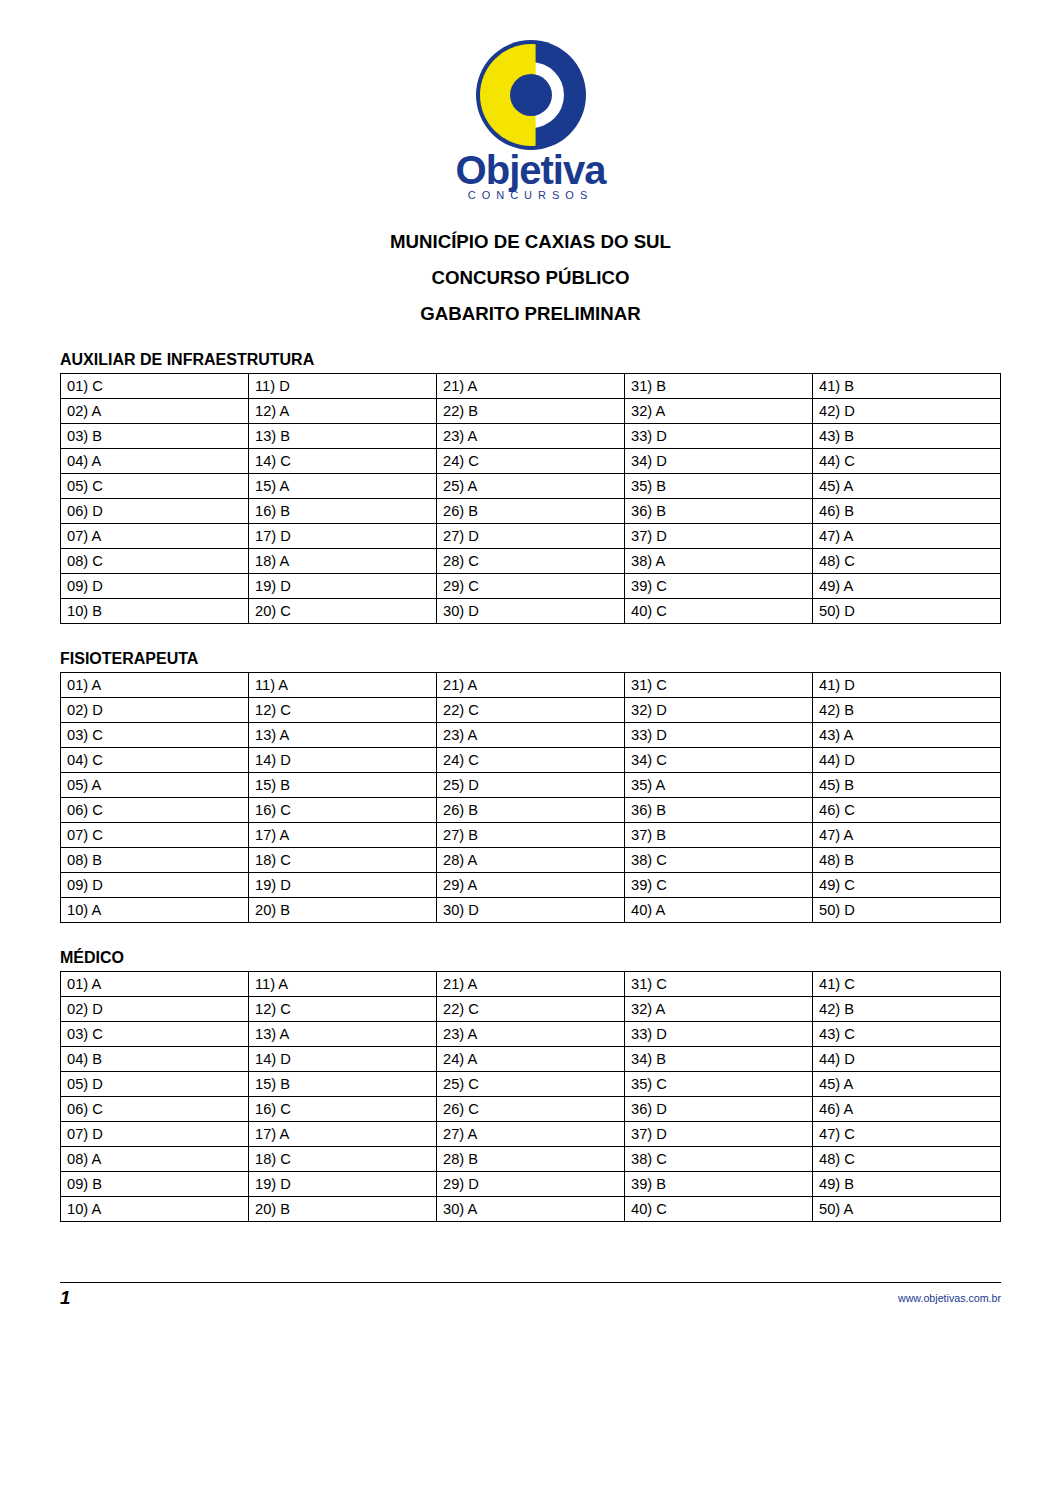Objetiva
CONCURSOS
MUNICÍPIO DE CAXIAS DO SUL
CONCURSO PÚBLICO
GABARITO PRELIMINAR
AUXILIAR DE INFRAESTRUTURA
| 01) C | 11) D | 21) A | 31) B | 41) B |
| 02) A | 12) A | 22) B | 32) A | 42) D |
| 03) B | 13) B | 23) A | 33) D | 43) B |
| 04) A | 14) C | 24) C | 34) D | 44) C |
| 05) C | 15) A | 25) A | 35) B | 45) A |
| 06) D | 16) B | 26) B | 36) B | 46) B |
| 07) A | 17) D | 27) D | 37) D | 47) A |
| 08) C | 18) A | 28) C | 38) A | 48) C |
| 09) D | 19) D | 29) C | 39) C | 49) A |
| 10) B | 20) C | 30) D | 40) C | 50) D |
FISIOTERAPEUTA
| 01) A | 11) A | 21) A | 31) C | 41) D |
| 02) D | 12) C | 22) C | 32) D | 42) B |
| 03) C | 13) A | 23) A | 33) D | 43) A |
| 04) C | 14) D | 24) C | 34) C | 44) D |
| 05) A | 15) B | 25) D | 35) A | 45) B |
| 06) C | 16) C | 26) B | 36) B | 46) C |
| 07) C | 17) A | 27) B | 37) B | 47) A |
| 08) B | 18) C | 28) A | 38) C | 48) B |
| 09) D | 19) D | 29) A | 39) C | 49) C |
| 10) A | 20) B | 30) D | 40) A | 50) D |
MÉDICO
| 01) A | 11) A | 21) A | 31) C | 41) C |
| 02) D | 12) C | 22) C | 32) A | 42) B |
| 03) C | 13) A | 23) A | 33) D | 43) C |
| 04) B | 14) D | 24) A | 34) B | 44) D |
| 05) D | 15) B | 25) C | 35) C | 45) A |
| 06) C | 16) C | 26) C | 36) D | 46) A |
| 07) D | 17) A | 27) A | 37) D | 47) C |
| 08) A | 18) C | 28) B | 38) C | 48) C |
| 09) B | 19) D | 29) D | 39) B | 49) B |
| 10) A | 20) B | 30) A | 40) C | 50) A |
1 www.objetivas.com.br